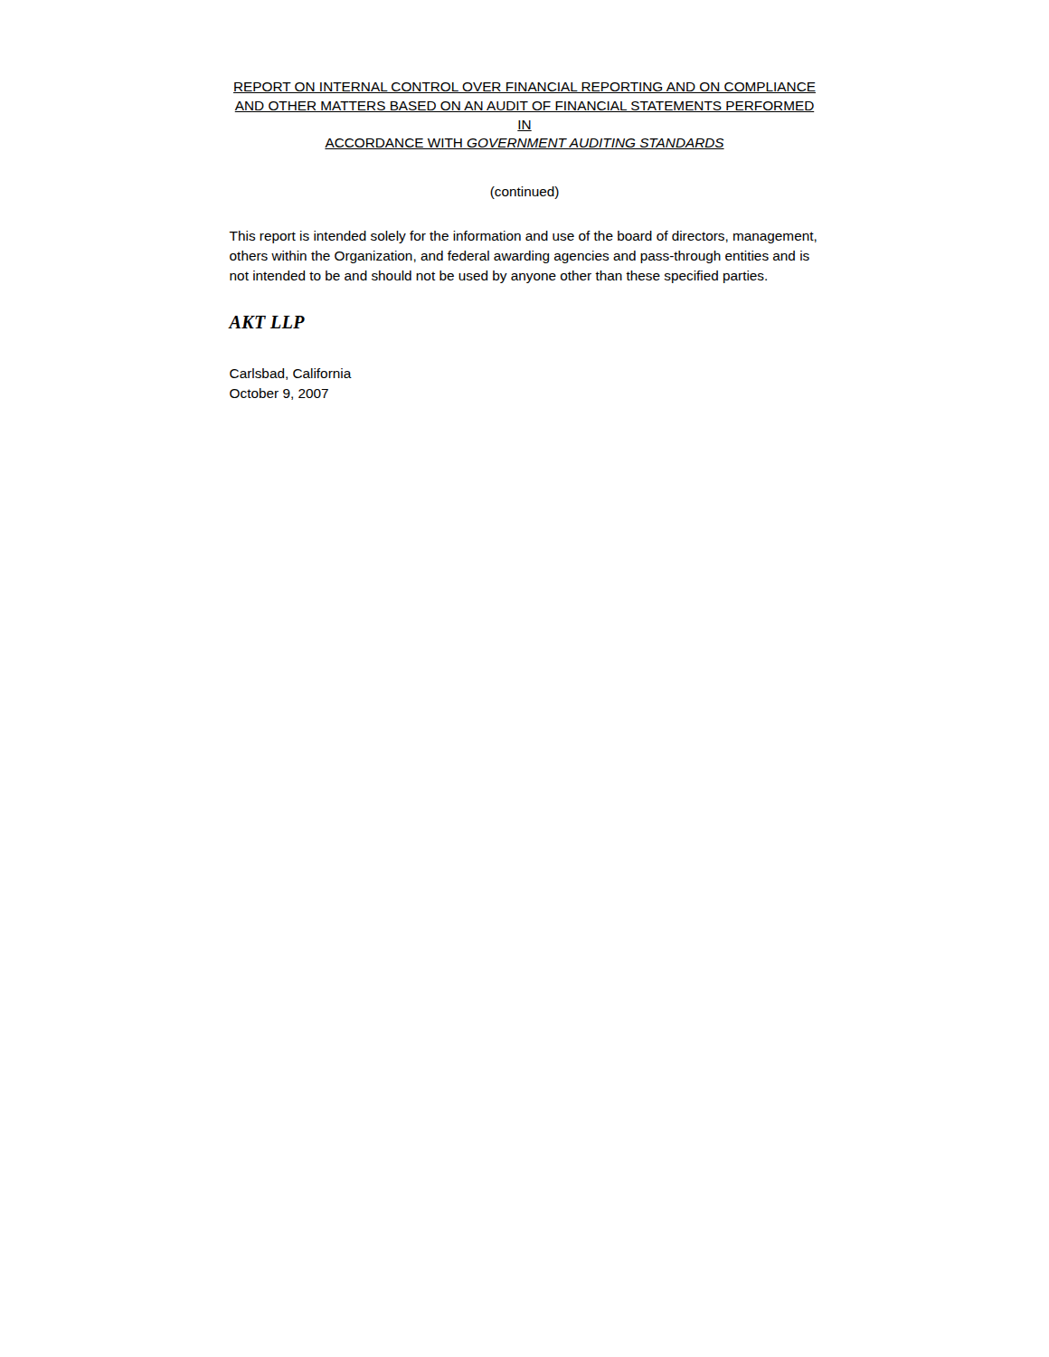REPORT ON INTERNAL CONTROL OVER FINANCIAL REPORTING AND ON COMPLIANCE AND OTHER MATTERS BASED ON AN AUDIT OF FINANCIAL STATEMENTS PERFORMED IN ACCORDANCE WITH GOVERNMENT AUDITING STANDARDS
(continued)
This report is intended solely for the information and use of the board of directors, management, others within the Organization, and federal awarding agencies and pass-through entities and is not intended to be and should not be used by anyone other than these specified parties.
AKT LLP
Carlsbad, California
October 9, 2007